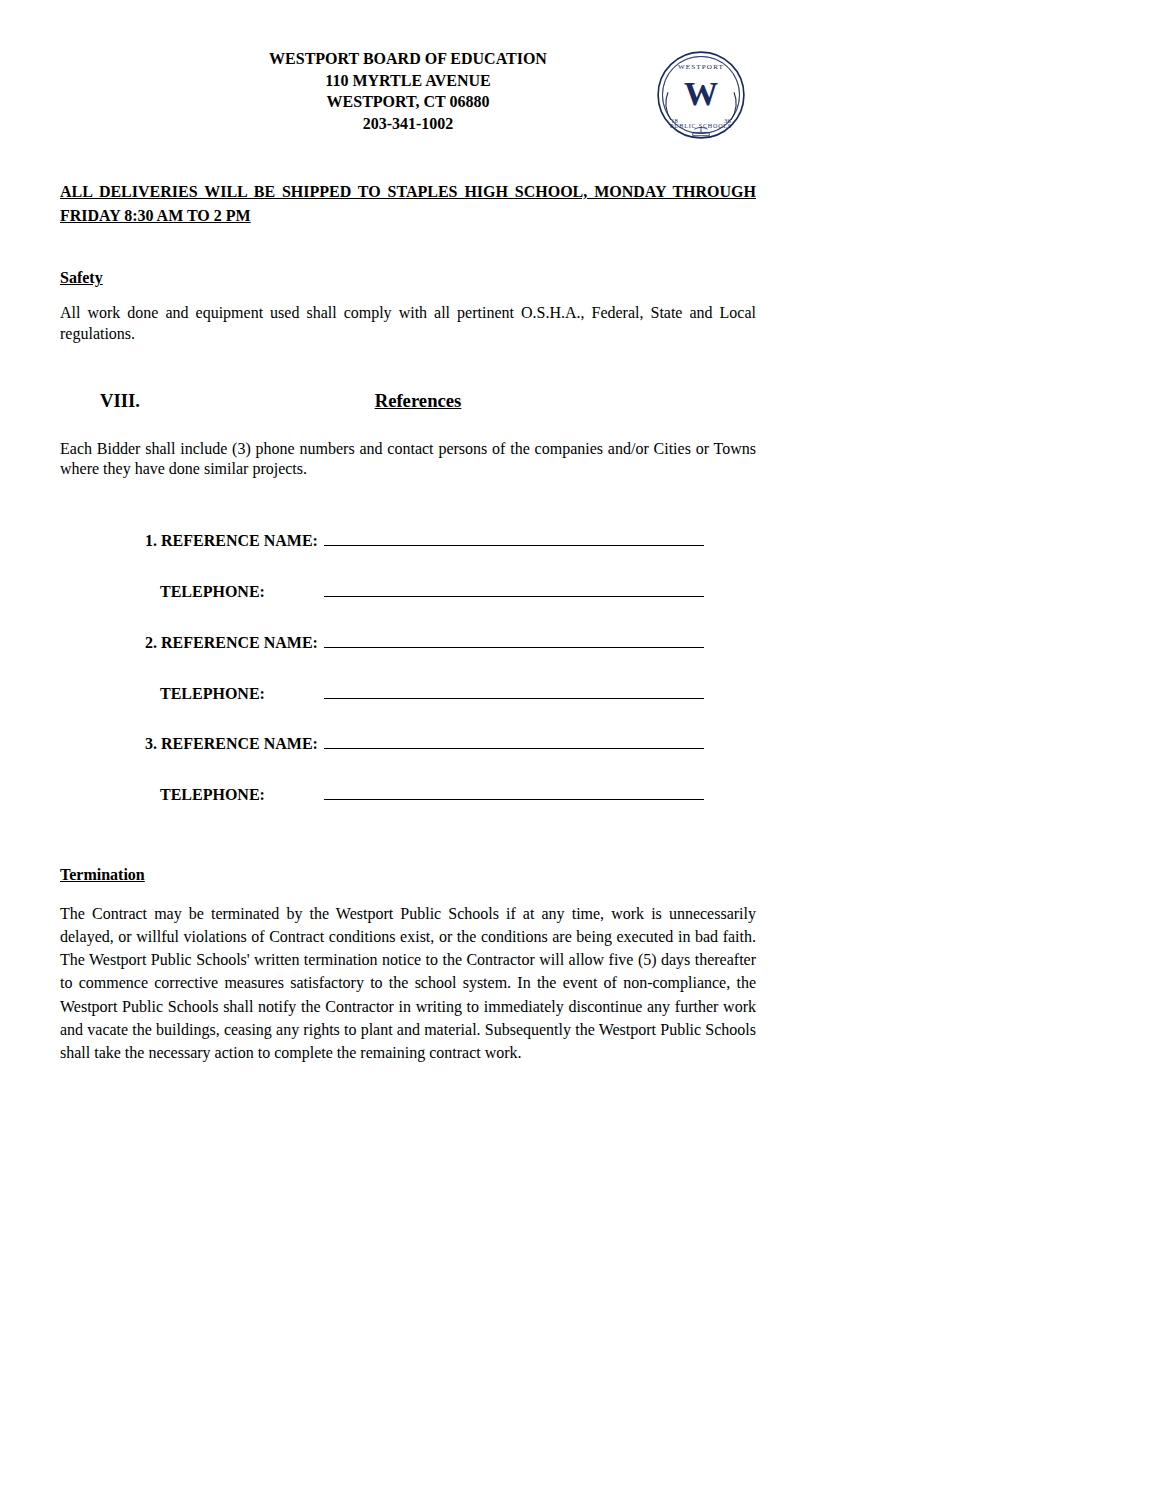WESTPORT BOARD OF EDUCATION
110 MYRTLE AVENUE
WESTPORT, CT 06880
203-341-1002
WESTPORT PUBLIC SCHOOLS W 18 36
ALL DELIVERIES WILL BE SHIPPED TO STAPLES HIGH SCHOOL, MONDAY THROUGH FRIDAY 8:30 AM TO 2 PM
Safety
All work done and equipment used shall comply with all pertinent O.S.H.A., Federal, State and Local regulations.
VIII. References
Each Bidder shall include (3) phone numbers and contact persons of the companies and/or Cities or Towns where they have done similar projects.
| 1. REFERENCE NAME: | |
| TELEPHONE: | |
| 2. REFERENCE NAME: | |
| TELEPHONE: | |
| 3. REFERENCE NAME: | |
| TELEPHONE: | |
Termination
The Contract may be terminated by the Westport Public Schools if at any time, work is unnecessarily delayed, or willful violations of Contract conditions exist, or the conditions are being executed in bad faith. The Westport Public Schools' written termination notice to the Contractor will allow five (5) days thereafter to commence corrective measures satisfactory to the school system. In the event of non-compliance, the Westport Public Schools shall notify the Contractor in writing to immediately discontinue any further work and vacate the buildings, ceasing any rights to plant and material. Subsequently the Westport Public Schools shall take the necessary action to complete the remaining contract work.